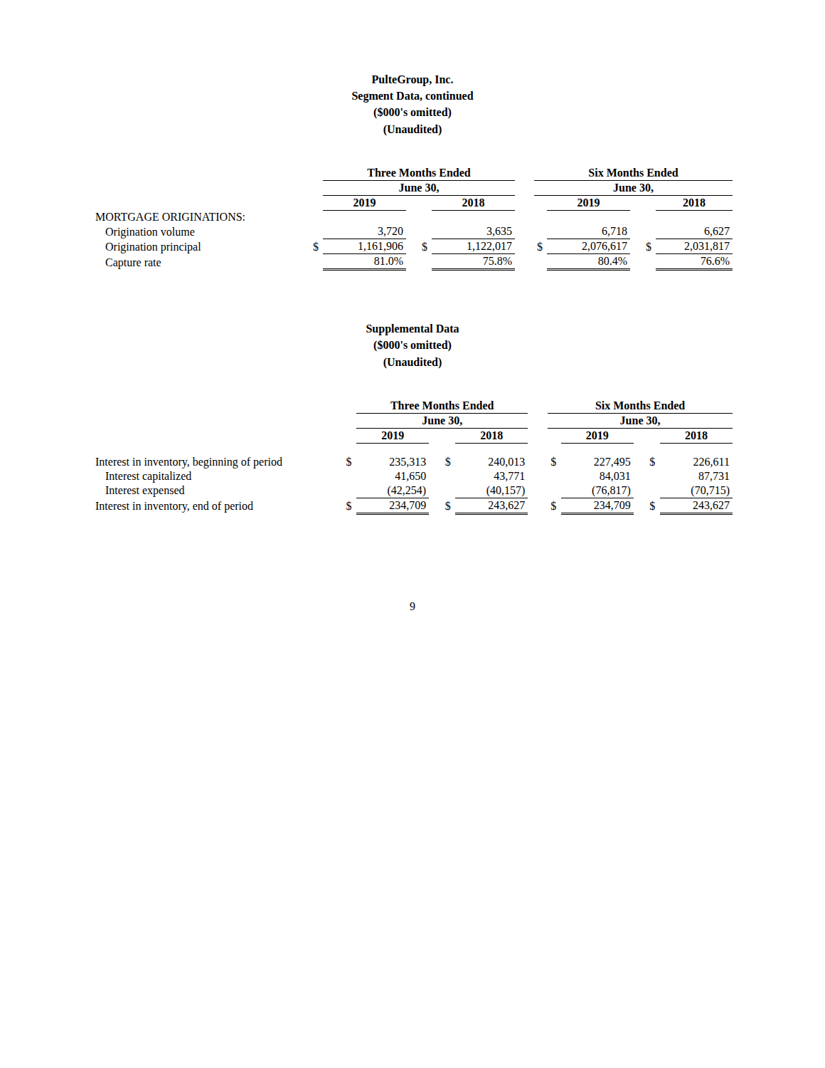PulteGroup, Inc.
Segment Data, continued
($000's omitted)
(Unaudited)
| | | Three Months Ended | | Six Months Ended |
| | | June 30, | | June 30, |
| | | 2019 | | | 2018 | | | 2019 | | | 2018 |
| MORTGAGE ORIGINATIONS: | | | | | | | | | | | |
| Origination volume | | 3,720 | | | 3,635 | | | 6,718 | | | 6,627 |
| Origination principal | $ | 1,161,906 | | $ | 1,122,017 | | $ | 2,076,617 | | $ | 2,031,817 |
| Capture rate | | 81.0% | | | 75.8% | | | 80.4% | | | 76.6% |
Supplemental Data
($000's omitted)
(Unaudited)
| | | Three Months Ended | | Six Months Ended |
| | | June 30, | | June 30, |
| | | 2019 | | | 2018 | | | 2019 | | | 2018 |
| Interest in inventory, beginning of period | $ | 235,313 | | $ | 240,013 | | $ | 227,495 | | $ | 226,611 |
| Interest capitalized | | 41,650 | | | 43,771 | | | 84,031 | | | 87,731 |
| Interest expensed | | (42,254) | | | (40,157) | | | (76,817) | | | (70,715) |
| Interest in inventory, end of period | $ | 234,709 | | $ | 243,627 | | $ | 234,709 | | $ | 243,627 |
9